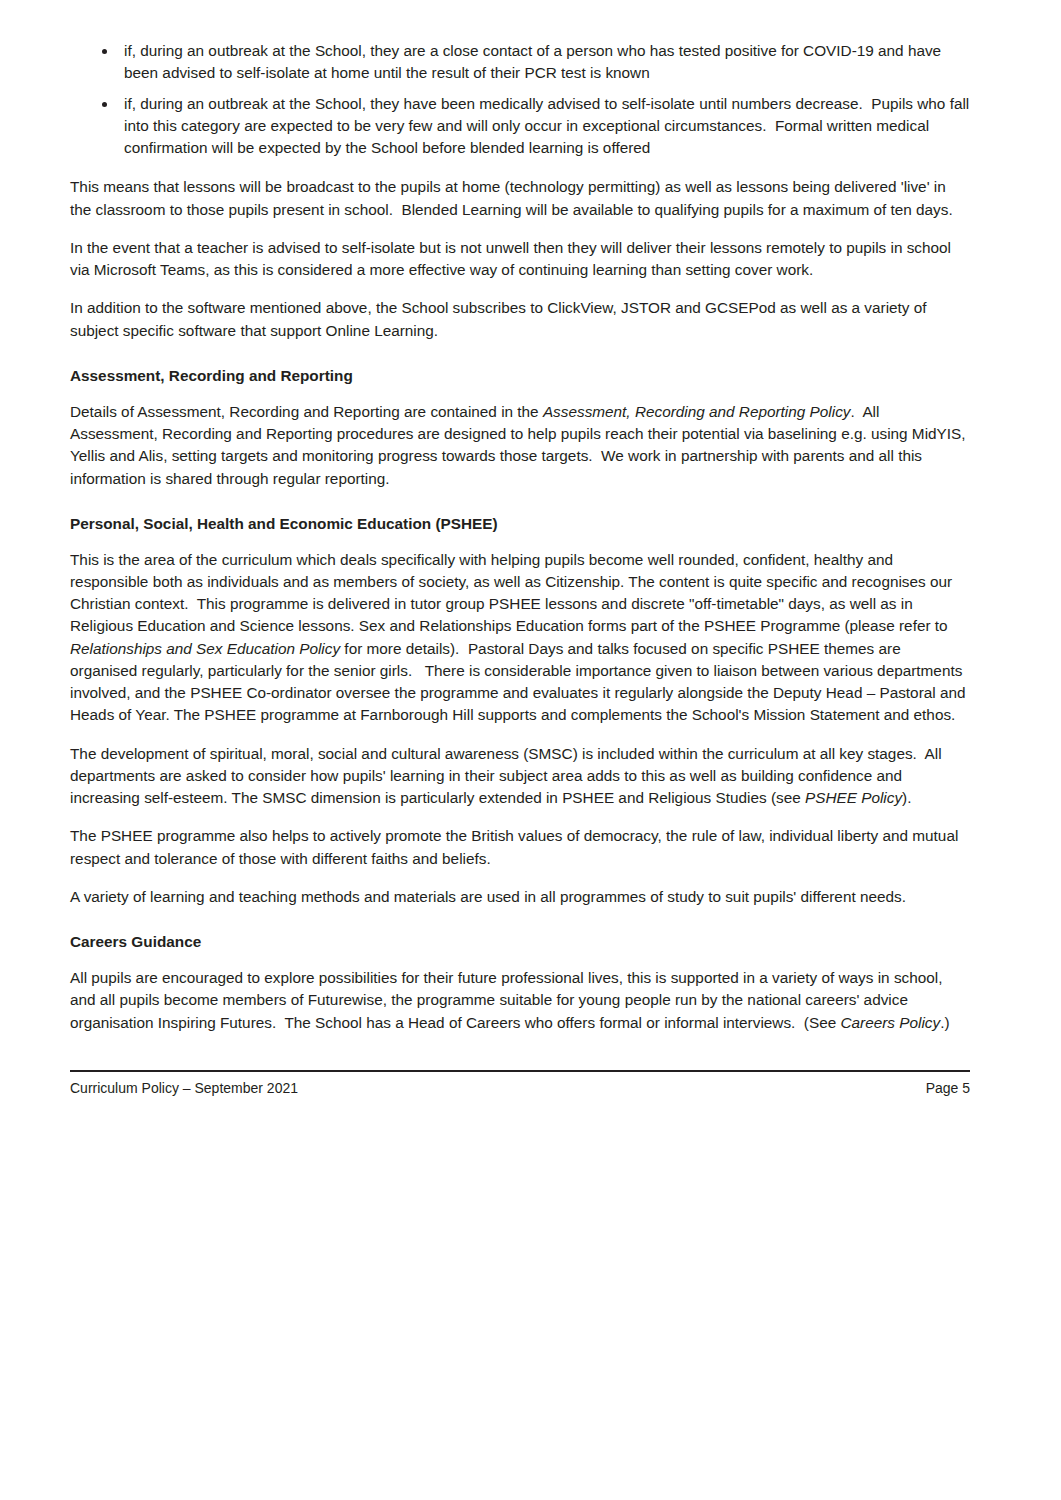if, during an outbreak at the School, they are a close contact of a person who has tested positive for COVID-19 and have been advised to self-isolate at home until the result of their PCR test is known
if, during an outbreak at the School, they have been medically advised to self-isolate until numbers decrease. Pupils who fall into this category are expected to be very few and will only occur in exceptional circumstances. Formal written medical confirmation will be expected by the School before blended learning is offered
This means that lessons will be broadcast to the pupils at home (technology permitting) as well as lessons being delivered 'live' in the classroom to those pupils present in school. Blended Learning will be available to qualifying pupils for a maximum of ten days.
In the event that a teacher is advised to self-isolate but is not unwell then they will deliver their lessons remotely to pupils in school via Microsoft Teams, as this is considered a more effective way of continuing learning than setting cover work.
In addition to the software mentioned above, the School subscribes to ClickView, JSTOR and GCSEPod as well as a variety of subject specific software that support Online Learning.
Assessment, Recording and Reporting
Details of Assessment, Recording and Reporting are contained in the Assessment, Recording and Reporting Policy. All Assessment, Recording and Reporting procedures are designed to help pupils reach their potential via baselining e.g. using MidYIS, Yellis and Alis, setting targets and monitoring progress towards those targets. We work in partnership with parents and all this information is shared through regular reporting.
Personal, Social, Health and Economic Education (PSHEE)
This is the area of the curriculum which deals specifically with helping pupils become well rounded, confident, healthy and responsible both as individuals and as members of society, as well as Citizenship. The content is quite specific and recognises our Christian context. This programme is delivered in tutor group PSHEE lessons and discrete "off-timetable" days, as well as in Religious Education and Science lessons. Sex and Relationships Education forms part of the PSHEE Programme (please refer to Relationships and Sex Education Policy for more details). Pastoral Days and talks focused on specific PSHEE themes are organised regularly, particularly for the senior girls. There is considerable importance given to liaison between various departments involved, and the PSHEE Co-ordinator oversee the programme and evaluates it regularly alongside the Deputy Head – Pastoral and Heads of Year. The PSHEE programme at Farnborough Hill supports and complements the School's Mission Statement and ethos.
The development of spiritual, moral, social and cultural awareness (SMSC) is included within the curriculum at all key stages. All departments are asked to consider how pupils' learning in their subject area adds to this as well as building confidence and increasing self-esteem. The SMSC dimension is particularly extended in PSHEE and Religious Studies (see PSHEE Policy).
The PSHEE programme also helps to actively promote the British values of democracy, the rule of law, individual liberty and mutual respect and tolerance of those with different faiths and beliefs.
A variety of learning and teaching methods and materials are used in all programmes of study to suit pupils' different needs.
Careers Guidance
All pupils are encouraged to explore possibilities for their future professional lives, this is supported in a variety of ways in school, and all pupils become members of Futurewise, the programme suitable for young people run by the national careers' advice organisation Inspiring Futures. The School has a Head of Careers who offers formal or informal interviews. (See Careers Policy.)
Curriculum Policy – September 2021 Page 5